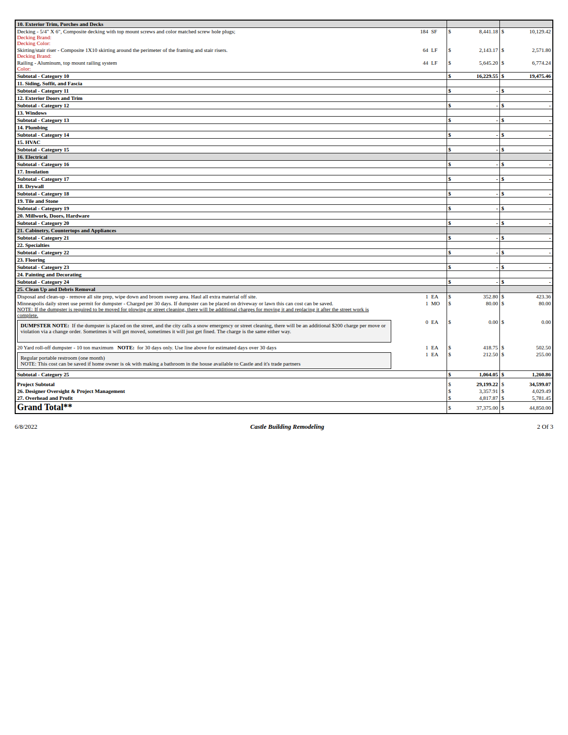| 10. Exterior Trim, Porches and Decks | | | | |
| Decking - 5/4" X 6", Composite decking with top mount screws and color matched screw hole plugs; Decking Brand: Decking Color: | 184 | SF | $ | 8,441.18 | $ | 10,129.42 |
| Skirting/stair riser - Composite 1X10 skirting around the perimeter of the framing and stair risers. Decking Brand: | 64 | LF | $ | 2,143.17 | $ | 2,571.80 |
| Railing - Aluminum, top mount railing system Color: | 44 | LF | $ | 5,645.20 | $ | 6,774.24 |
| Subtotal - Category 10 | $ | 16,229.55 | $ | 19,475.46 |
| 11. Siding, Soffit, and Fascia | | | | |
| Subtotal - Category 11 | $ | - | $ | - |
| 12. Exterior Doors and Trim | | | | |
| Subtotal - Category 12 | $ | - | $ | - |
| 13. Windows | | | | |
| Subtotal - Category 13 | $ | - | $ | - |
| 14. Plumbing | | | | |
| Subtotal - Category 14 | $ | - | $ | - |
| 15. HVAC | | | | |
| Subtotal - Category 15 | $ | - | $ | - |
| 16. Electrical | | | | |
| Subtotal - Category 16 | $ | - | $ | - |
| 17. Insulation | | | | |
| Subtotal - Category 17 | $ | - | $ | - |
| 18. Drywall | | | | |
| Subtotal - Category 18 | $ | - | $ | - |
| 19. Tile and Stone | | | | |
| Subtotal - Category 19 | $ | - | $ | - |
| 20. Millwork, Doors, Hardware | | | | |
| Subtotal - Category 20 | $ | - | $ | - |
| 21. Cabinetry, Countertops and Appliances | | | | |
| Subtotal - Category 21 | $ | - | $ | - |
| 22. Specialties | | | | |
| Subtotal - Category 22 | $ | - | $ | - |
| 23. Flooring | | | | |
| Subtotal - Category 23 | $ | - | $ | - |
| 24. Painting and Decorating | | | | |
| Subtotal - Category 24 | $ | - | $ | - |
| 25. Clean Up and Debris Removal | | | | |
| Disposal and clean-up - remove all site prep, wipe down and broom sweep area. Haul all extra material off site. | 1 | EA | $ | 352.80 | $ | 423.36 |
| Minneapolis daily street use permit for dumpster - Charged per 30 days. If dumpster can be placed on driveway or lawn this can cost can be saved. NOTE: If the dumpster is required to be moved for plowing or street cleaning, there will be additional charges for moving it and replacing it after the street work is complete. | 1 | MO | $ | 80.00 | $ | 80.00 |
| DUMPSTER NOTE: If the dumpster is placed on the street, and the city calls a snow emergency or street cleaning, there will be an additional $200 charge per move or violation via a change order. Sometimes it will get moved, sometimes it will just get fined. The charge is the same either way. | 0 | EA | $ | 0.00 | $ | 0.00 |
| 20 Yard roll-off dumpster - 10 ton maximum NOTE: for 30 days only. Use line above for estimated days over 30 days | 1 | EA | $ | 418.75 | $ | 502.50 |
| Regular portable restroom (one month) NOTE: This cost can be saved if home owner is ok with making a bathroom in the house available to Castle and it's trade partners | 1 | EA | $ | 212.50 | $ | 255.00 |
| Subtotal - Category 25 | $ | 1,064.05 | $ | 1,260.86 |
| Project Subtotal | $ | 29,199.22 | $ | 34,599.07 |
| 26. Designer Oversight & Project Management | $ | 3,357.91 | $ | 4,029.49 |
| 27. Overhead and Profit | $ | 4,817.87 | $ | 5,781.45 |
| Grand Total** | $ | 37,375.00 | $ | 44,850.00 |
6/8/2022
Castle Building Remodeling
2 Of 3